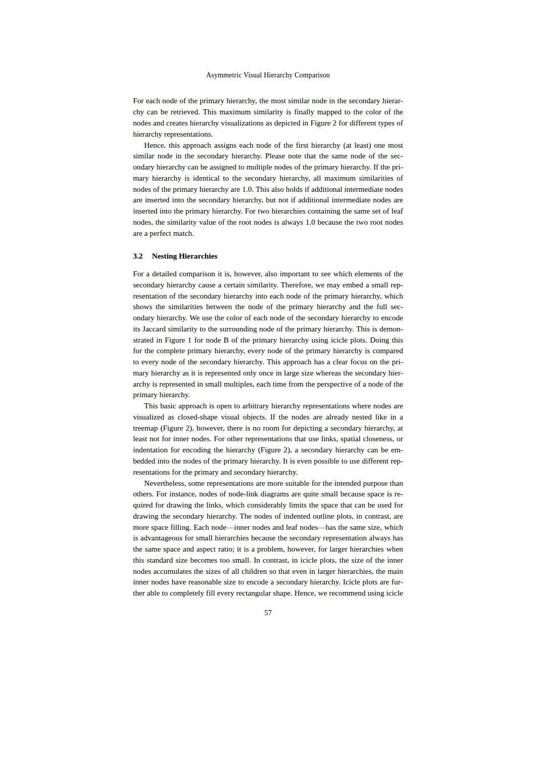Asymmetric Visual Hierarchy Comparison
For each node of the primary hierarchy, the most similar node in the secondary hierarchy can be retrieved. This maximum similarity is finally mapped to the color of the nodes and creates hierarchy visualizations as depicted in Figure 2 for different types of hierarchy representations.
Hence, this approach assigns each node of the first hierarchy (at least) one most similar node in the secondary hierarchy. Please note that the same node of the secondary hierarchy can be assigned to multiple nodes of the primary hierarchy. If the primary hierarchy is identical to the secondary hierarchy, all maximum similarities of nodes of the primary hierarchy are 1.0. This also holds if additional intermediate nodes are inserted into the secondary hierarchy, but not if additional intermediate nodes are inserted into the primary hierarchy. For two hierarchies containing the same set of leaf nodes, the similarity value of the root nodes is always 1.0 because the two root nodes are a perfect match.
3.2 Nesting Hierarchies
For a detailed comparison it is, however, also important to see which elements of the secondary hierarchy cause a certain similarity. Therefore, we may embed a small representation of the secondary hierarchy into each node of the primary hierarchy, which shows the similarities between the node of the primary hierarchy and the full secondary hierarchy. We use the color of each node of the secondary hierarchy to encode its Jaccard similarity to the surrounding node of the primary hierarchy. This is demonstrated in Figure 1 for node B of the primary hierarchy using icicle plots. Doing this for the complete primary hierarchy, every node of the primary hierarchy is compared to every node of the secondary hierarchy. This approach has a clear focus on the primary hierarchy as it is represented only once in large size whereas the secondary hierarchy is represented in small multiples, each time from the perspective of a node of the primary hierarchy.
This basic approach is open to arbitrary hierarchy representations where nodes are visualized as closed-shape visual objects. If the nodes are already nested like in a treemap (Figure 2), however, there is no room for depicting a secondary hierarchy, at least not for inner nodes. For other representations that use links, spatial closeness, or indentation for encoding the hierarchy (Figure 2), a secondary hierarchy can be embedded into the nodes of the primary hierarchy. It is even possible to use different representations for the primary and secondary hierarchy.
Nevertheless, some representations are more suitable for the intended purpose than others. For instance, nodes of node-link diagrams are quite small because space is required for drawing the links, which considerably limits the space that can be used for drawing the secondary hierarchy. The nodes of indented outline plots, in contrast, are more space filling. Each node—inner nodes and leaf nodes—has the same size, which is advantageous for small hierarchies because the secondary representation always has the same space and aspect ratio; it is a problem, however, for larger hierarchies when this standard size becomes too small. In contrast, in icicle plots, the size of the inner nodes accumulates the sizes of all children so that even in larger hierarchies, the main inner nodes have reasonable size to encode a secondary hierarchy. Icicle plots are further able to completely fill every rectangular shape. Hence, we recommend using icicle
57